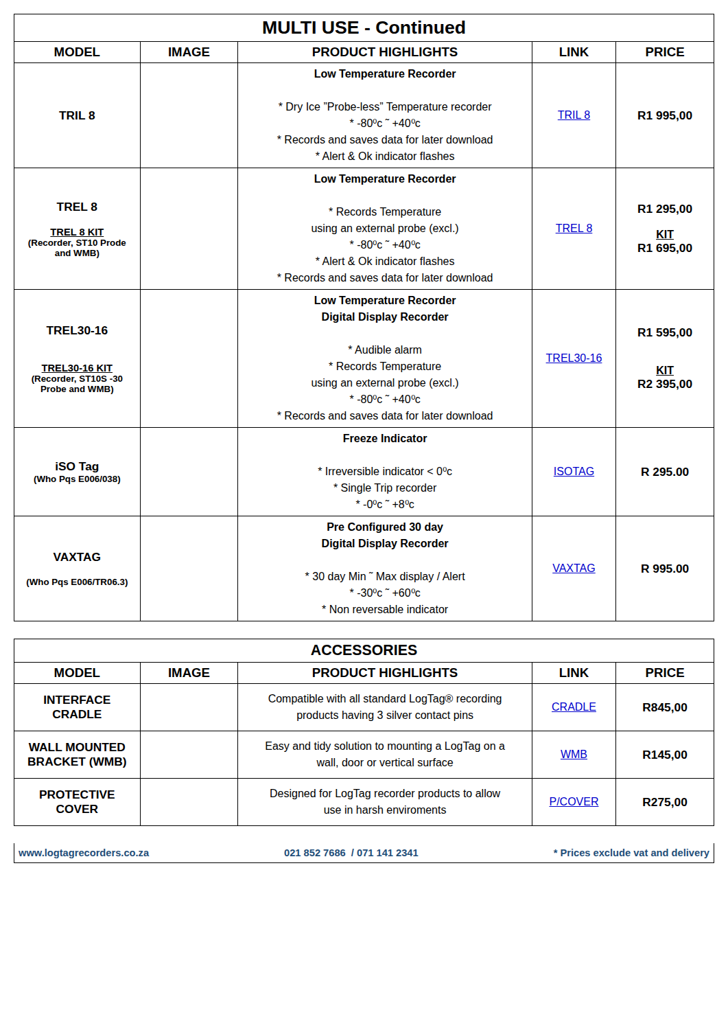| MULTI USE - Continued |
| MODEL | IMAGE | PRODUCT HIGHLIGHTS | LINK | PRICE |
| TRIL 8 | | Low Temperature Recorder * Dry Ice ”Probe-less” Temperature recorder * -80⁰c ˜ +40⁰c * Records and saves data for later download * Alert & Ok indicator flashes | TRIL 8 | R1 995,00 |
| TREL 8 TREL 8 KIT (Recorder, ST10 Prode and WMB) | | Low Temperature Recorder * Records Temperature using an external probe (excl.) * -80⁰c ˜ +40⁰c * Alert & Ok indicator flashes * Records and saves data for later download | TREL 8 | R1 295,00 KIT R1 695,00 |
| TREL30-16 TREL30-16 KIT (Recorder, ST10S -30 Probe and WMB) | | Low Temperature Recorder Digital Display Recorder * Audible alarm * Records Temperature using an external probe (excl.) * -80⁰c ˜ +40⁰c * Records and saves data for later download | TREL30-16 | R1 595,00 KIT R2 395,00 |
| iSO Tag (Who Pqs E006/038) | | Freeze Indicator * Irreversible indicator < 0⁰c * Single Trip recorder * -0⁰c ˜ +8⁰c | ISOTAG | R 295.00 |
| VAXTAG (Who Pqs E006/TR06.3) | | Pre Configured 30 day Digital Display Recorder * 30 day Min ˜ Max display / Alert * -30⁰c ˜ +60⁰c * Non reversable indicator | VAXTAG | R 995.00 |
| ACCESSORIES |
| MODEL | IMAGE | PRODUCT HIGHLIGHTS | LINK | PRICE |
| INTERFACE CRADLE | | Compatible with all standard LogTag® recording products having 3 silver contact pins | CRADLE | R845,00 |
| WALL MOUNTED BRACKET (WMB) | | Easy and tidy solution to mounting a LogTag on a wall, door or vertical surface | WMB | R145,00 |
| PROTECTIVE COVER | | Designed for LogTag recorder products to allow use in harsh enviroments | P/COVER | R275,00 |
www.logtagrecorders.co.za 021 852 7686 / 071 141 2341 * Prices exclude vat and delivery